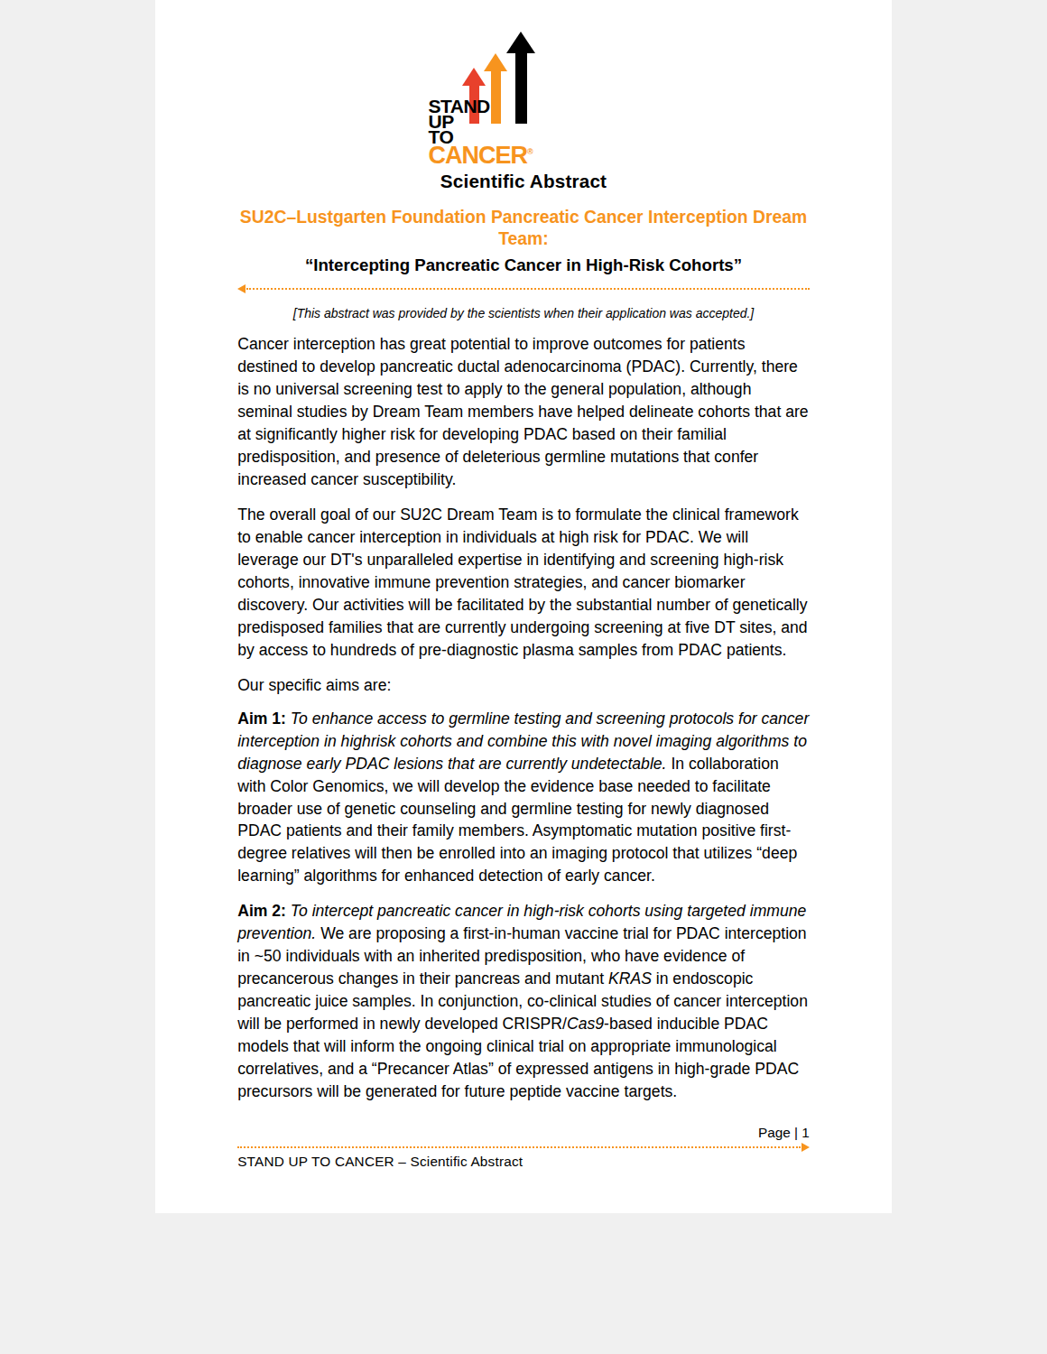STAND UP TO CANCER®
Scientific Abstract
SU2C–Lustgarten Foundation Pancreatic Cancer Interception Dream Team:
“Intercepting Pancreatic Cancer in High-Risk Cohorts”
[This abstract was provided by the scientists when their application was accepted.]
Cancer interception has great potential to improve outcomes for patients destined to develop pancreatic ductal adenocarcinoma (PDAC). Currently, there is no universal screening test to apply to the general population, although seminal studies by Dream Team members have helped delineate cohorts that are at significantly higher risk for developing PDAC based on their familial predisposition, and presence of deleterious germline mutations that confer increased cancer susceptibility.
The overall goal of our SU2C Dream Team is to formulate the clinical framework to enable cancer interception in individuals at high risk for PDAC. We will leverage our DT's unparalleled expertise in identifying and screening high-risk cohorts, innovative immune prevention strategies, and cancer biomarker discovery. Our activities will be facilitated by the substantial number of genetically predisposed families that are currently undergoing screening at five DT sites, and by access to hundreds of pre-diagnostic plasma samples from PDAC patients.
Our specific aims are:
Aim 1: To enhance access to germline testing and screening protocols for cancer interception in highrisk cohorts and combine this with novel imaging algorithms to diagnose early PDAC lesions that are currently undetectable. In collaboration with Color Genomics, we will develop the evidence base needed to facilitate broader use of genetic counseling and germline testing for newly diagnosed PDAC patients and their family members. Asymptomatic mutation positive first-degree relatives will then be enrolled into an imaging protocol that utilizes “deep learning” algorithms for enhanced detection of early cancer.
Aim 2: To intercept pancreatic cancer in high-risk cohorts using targeted immune prevention. We are proposing a first-in-human vaccine trial for PDAC interception in ~50 individuals with an inherited predisposition, who have evidence of precancerous changes in their pancreas and mutant KRAS in endoscopic pancreatic juice samples. In conjunction, co-clinical studies of cancer interception will be performed in newly developed CRISPR/Cas9-based inducible PDAC models that will inform the ongoing clinical trial on appropriate immunological correlatives, and a “Precancer Atlas” of expressed antigens in high-grade PDAC precursors will be generated for future peptide vaccine targets.
Page | 1
STAND UP TO CANCER – Scientific Abstract